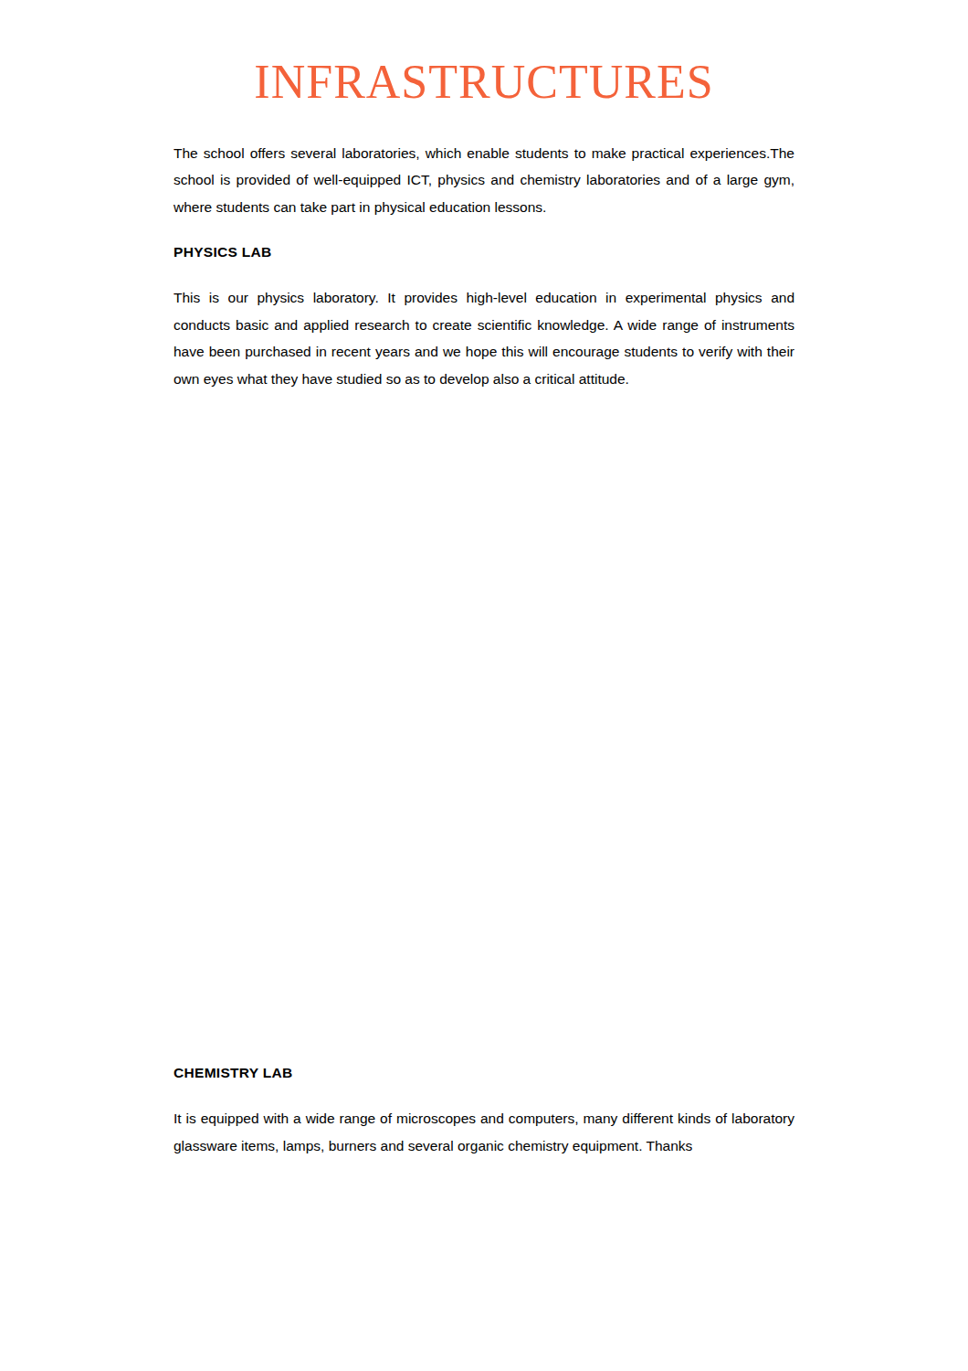INFRASTRUCTURES
The school offers several laboratories, which enable students to make practical experiences.The school is provided of well-equipped ICT, physics and chemistry laboratories and of a large gym, where students can take part in physical education lessons.
PHYSICS LAB
This is our physics laboratory. It provides high-level education in experimental physics and conducts basic and applied research to create scientific knowledge. A wide range of instruments have been purchased in recent years and we hope this will encourage students to verify with their own eyes what they have studied so as to develop also a critical attitude.
CHEMISTRY LAB
It is equipped with a wide range of microscopes and computers, many different kinds of laboratory glassware items, lamps, burners and several organic chemistry equipment. Thanks